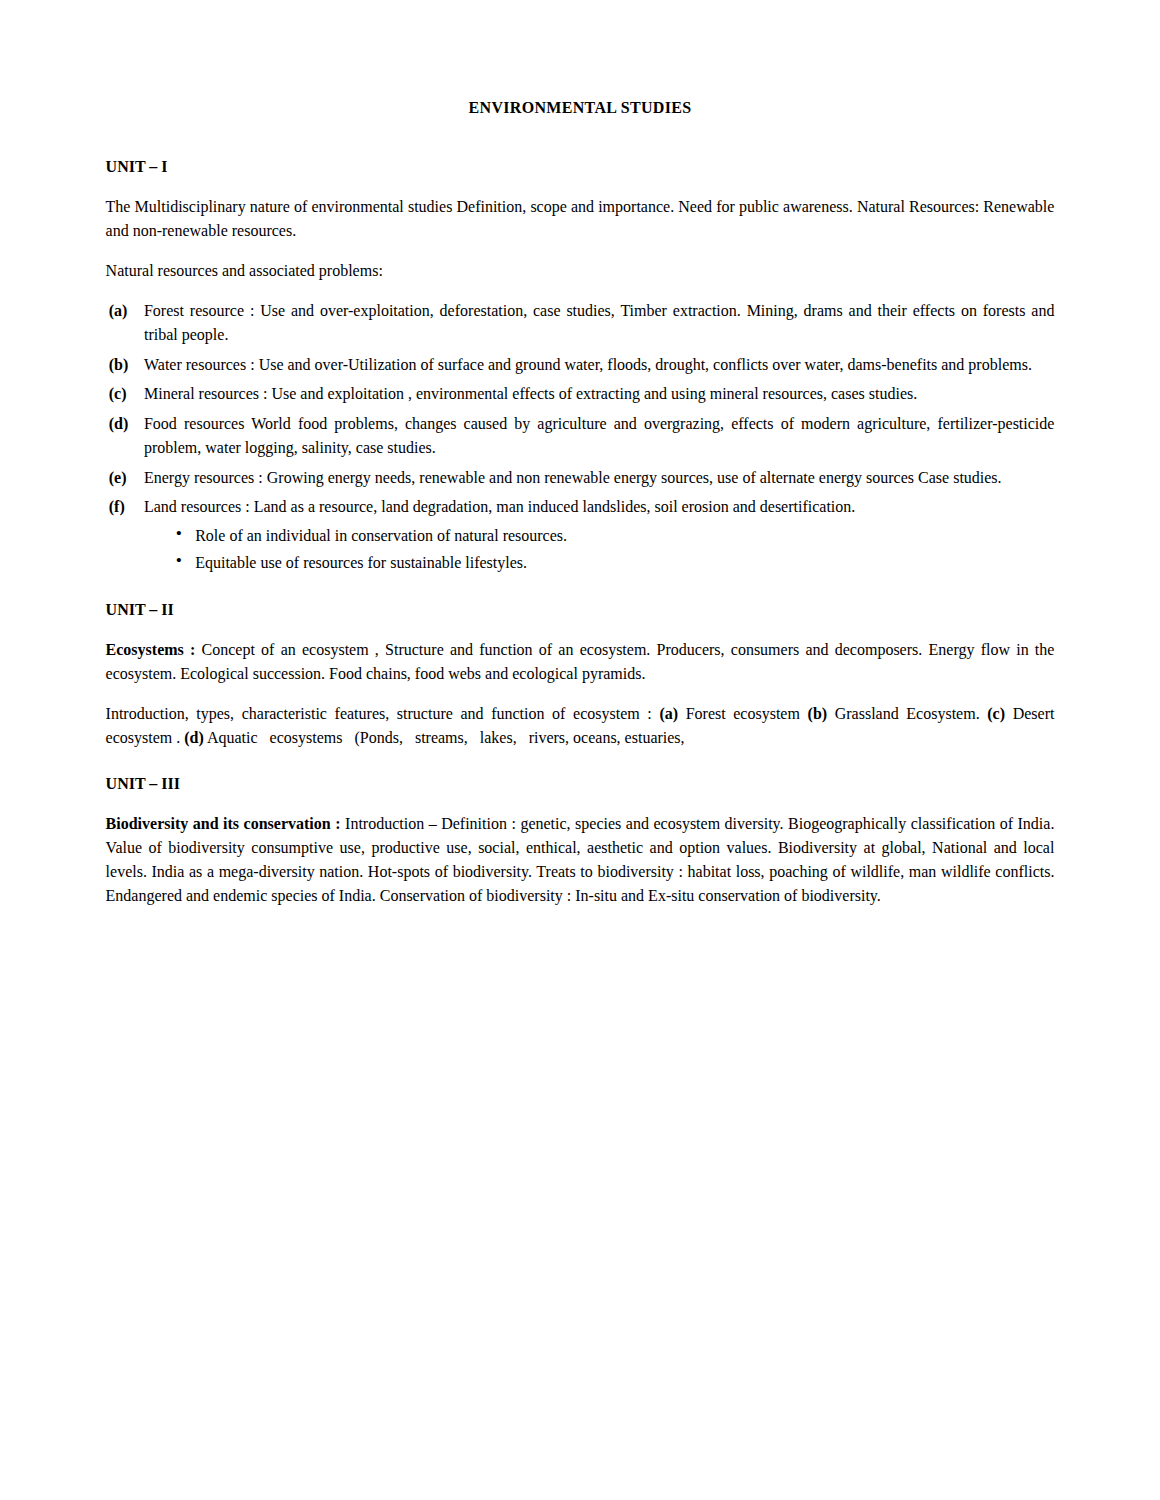ENVIRONMENTAL STUDIES
UNIT – I
The Multidisciplinary nature of environmental studies Definition, scope and importance. Need for public awareness. Natural Resources: Renewable and non-renewable resources.
Natural resources and associated problems:
Forest resource : Use and over-exploitation, deforestation, case studies, Timber extraction. Mining, drams and their effects on forests and tribal people.
Water resources : Use and over-Utilization of surface and ground water, floods, drought, conflicts over water, dams-benefits and problems.
Mineral resources : Use and exploitation , environmental effects of extracting and using mineral resources, cases studies.
Food resources World food problems, changes caused by agriculture and overgrazing, effects of modern agriculture, fertilizer-pesticide problem, water logging, salinity, case studies.
Energy resources : Growing energy needs, renewable and non renewable energy sources, use of alternate energy sources Case studies.
Land resources : Land as a resource, land degradation, man induced landslides, soil erosion and desertification.
Role of an individual in conservation of natural resources.
Equitable use of resources for sustainable lifestyles.
UNIT – II
Ecosystems : Concept of an ecosystem , Structure and function of an ecosystem. Producers, consumers and decomposers. Energy flow in the ecosystem. Ecological succession. Food chains, food webs and ecological pyramids.
Introduction, types, characteristic features, structure and function of ecosystem : (a) Forest ecosystem (b) Grassland Ecosystem. (c) Desert ecosystem . (d) Aquatic ecosystems (Ponds, streams, lakes, rivers, oceans, estuaries,
UNIT – III
Biodiversity and its conservation : Introduction – Definition : genetic, species and ecosystem diversity. Biogeographically classification of India. Value of biodiversity consumptive use, productive use, social, enthical, aesthetic and option values. Biodiversity at global, National and local levels. India as a mega-diversity nation. Hot-spots of biodiversity. Treats to biodiversity : habitat loss, poaching of wildlife, man wildlife conflicts. Endangered and endemic species of India. Conservation of biodiversity : In-situ and Ex-situ conservation of biodiversity.